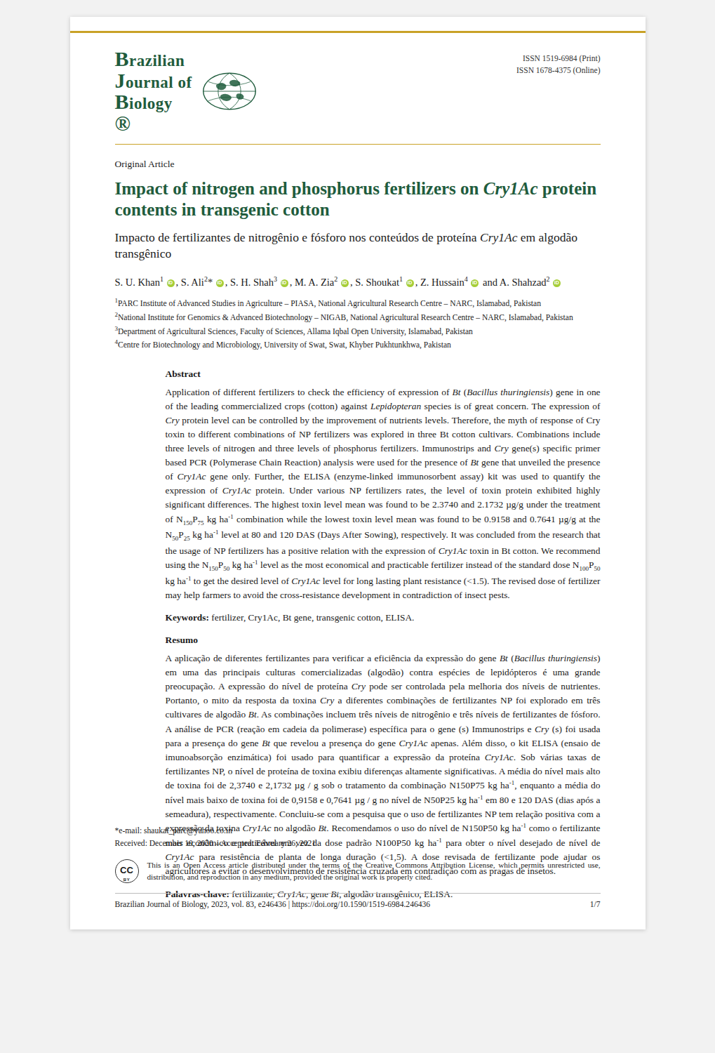Brazilian Journal of Biology®
ISSN 1519-6984 (Print)
ISSN 1678-4375 (Online)
Original Article
Impact of nitrogen and phosphorus fertilizers on Cry1Ac protein contents in transgenic cotton
Impacto de fertilizantes de nitrogênio e fósforo nos conteúdos de proteína Cry1Ac em algodão transgênico
S. U. Khan1 , S. Ali2* , S. H. Shah3 , M. A. Zia2 , S. Shoukat1 , Z. Hussain4 and A. Shahzad2
1PARC Institute of Advanced Studies in Agriculture – PIASA, National Agricultural Research Centre – NARC, Islamabad, Pakistan
2National Institute for Genomics & Advanced Biotechnology – NIGAB, National Agricultural Research Centre – NARC, Islamabad, Pakistan
3Department of Agricultural Sciences, Faculty of Sciences, Allama Iqbal Open University, Islamabad, Pakistan
4Centre for Biotechnology and Microbiology, University of Swat, Swat, Khyber Pukhtunkhwa, Pakistan
Abstract
Application of different fertilizers to check the efficiency of expression of Bt (Bacillus thuringiensis) gene in one of the leading commercialized crops (cotton) against Lepidopteran species is of great concern. The expression of Cry protein level can be controlled by the improvement of nutrients levels. Therefore, the myth of response of Cry toxin to different combinations of NP fertilizers was explored in three Bt cotton cultivars. Combinations include three levels of nitrogen and three levels of phosphorus fertilizers. Immunostrips and Cry gene(s) specific primer based PCR (Polymerase Chain Reaction) analysis were used for the presence of Bt gene that unveiled the presence of Cry1Ac gene only. Further, the ELISA (enzyme-linked immunosorbent assay) kit was used to quantify the expression of Cry1Ac protein. Under various NP fertilizers rates, the level of toxin protein exhibited highly significant differences. The highest toxin level mean was found to be 2.3740 and 2.1732 µg/g under the treatment of N150P75 kg ha-1 combination while the lowest toxin level mean was found to be 0.9158 and 0.7641 µg/g at the N50P25 kg ha-1 level at 80 and 120 DAS (Days After Sowing), respectively. It was concluded from the research that the usage of NP fertilizers has a positive relation with the expression of Cry1Ac toxin in Bt cotton. We recommend using the N150P50 kg ha-1 level as the most economical and practicable fertilizer instead of the standard dose N100P50 kg ha-1 to get the desired level of Cry1Ac level for long lasting plant resistance (<1.5). The revised dose of fertilizer may help farmers to avoid the cross-resistance development in contradiction of insect pests.
Keywords: fertilizer, Cry1Ac, Bt gene, transgenic cotton, ELISA.
Resumo
A aplicação de diferentes fertilizantes para verificar a eficiência da expressão do gene Bt (Bacillus thuringiensis) em uma das principais culturas comercializadas (algodão) contra espécies de lepidópteros é uma grande preocupação. A expressão do nível de proteína Cry pode ser controlada pela melhoria dos níveis de nutrientes. Portanto, o mito da resposta da toxina Cry a diferentes combinações de fertilizantes NP foi explorado em três cultivares de algodão Bt. As combinações incluem três níveis de nitrogênio e três níveis de fertilizantes de fósforo. A análise de PCR (reação em cadeia da polimerase) específica para o gene (s) Immunostrips e Cry (s) foi usada para a presença do gene Bt que revelou a presença do gene Cry1Ac apenas. Além disso, o kit ELISA (ensaio de imunoabsorção enzimática) foi usado para quantificar a expressão da proteína Cry1Ac. Sob várias taxas de fertilizantes NP, o nível de proteína de toxina exibiu diferenças altamente significativas. A média do nível mais alto de toxina foi de 2,3740 e 2,1732 µg / g sob o tratamento da combinação N150P75 kg ha-1, enquanto a média do nível mais baixo de toxina foi de 0,9158 e 0,7641 µg / g no nível de N50P25 kg ha-1 em 80 e 120 DAS (dias após a semeadura), respectivamente. Concluiu-se com a pesquisa que o uso de fertilizantes NP tem relação positiva com a expressão da toxina Cry1Ac no algodão Bt. Recomendamos o uso do nível de N150P50 kg ha-1 como o fertilizante mais econômico e praticável em vez da dose padrão N100P50 kg ha-1 para obter o nível desejado de nível de Cry1Ac para resistência de planta de longa duração (<1,5). A dose revisada de fertilizante pode ajudar os agricultores a evitar o desenvolvimento de resistência cruzada em contradição com as pragas de insetos.
Palavras-chave: fertilizante, Cry1Ac, gene Bt, algodão transgênico, ELISA.
*e-mail: shaukat_parc@yahoo.co.in
Received: December 10, 2020 – Accepted: February 26, 2021
CC BY
This is an Open Access article distributed under the terms of the Creative Commons Attribution License, which permits unrestricted use, distribution, and reproduction in any medium, provided the original work is properly cited.
Brazilian Journal of Biology, 2023, vol. 83, e246436 | https://doi.org/10.1590/1519-6984.246436 1/7